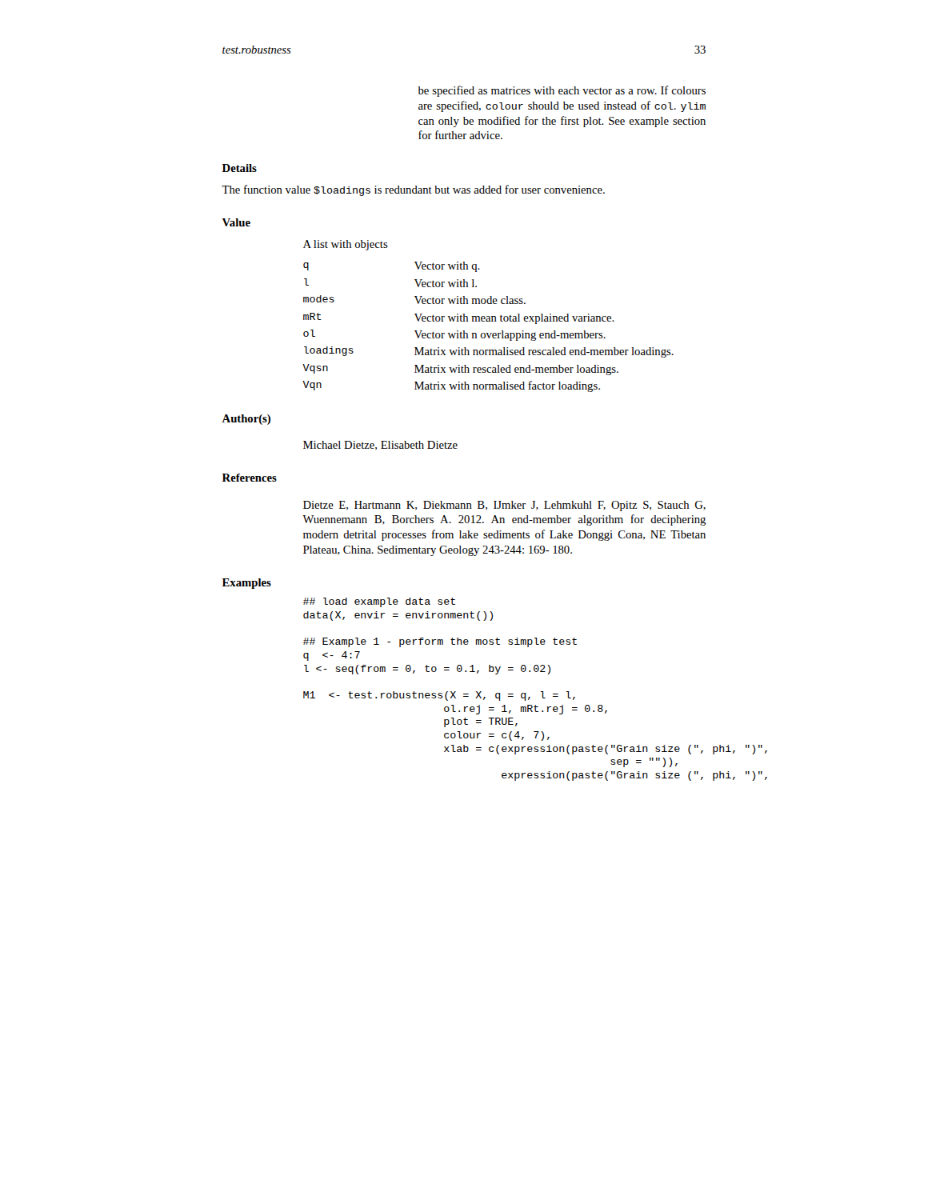test.robustness 33
be specified as matrices with each vector as a row. If colours are specified, colour should be used instead of col. ylim can only be modified for the first plot. See example section for further advice.
Details
The function value $loadings is redundant but was added for user convenience.
Value
A list with objects
q
Vector with q.
l
Vector with l.
modes
Vector with mode class.
mRt
Vector with mean total explained variance.
ol
Vector with n overlapping end-members.
loadings
Matrix with normalised rescaled end-member loadings.
Vqsn
Matrix with rescaled end-member loadings.
Vqn
Matrix with normalised factor loadings.
Author(s)
Michael Dietze, Elisabeth Dietze
References
Dietze E, Hartmann K, Diekmann B, IJmker J, Lehmkuhl F, Opitz S, Stauch G, Wuennemann B, Borchers A. 2012. An end-member algorithm for deciphering modern detrital processes from lake sediments of Lake Donggi Cona, NE Tibetan Plateau, China. Sedimentary Geology 243-244: 169- 180.
Examples
## load example data set
data(X, envir = environment())

## Example 1 - perform the most simple test
q  <- 4:7
l <- seq(from = 0, to = 0.1, by = 0.02)

M1  <- test.robustness(X = X, q = q, l = l,
                      ol.rej = 1, mRt.rej = 0.8,
                      plot = TRUE,
                      colour = c(4, 7),
                      xlab = c(expression(paste("Grain size (", phi, ")",
                                                sep = "")),
                               expression(paste("Grain size (", phi, ")",